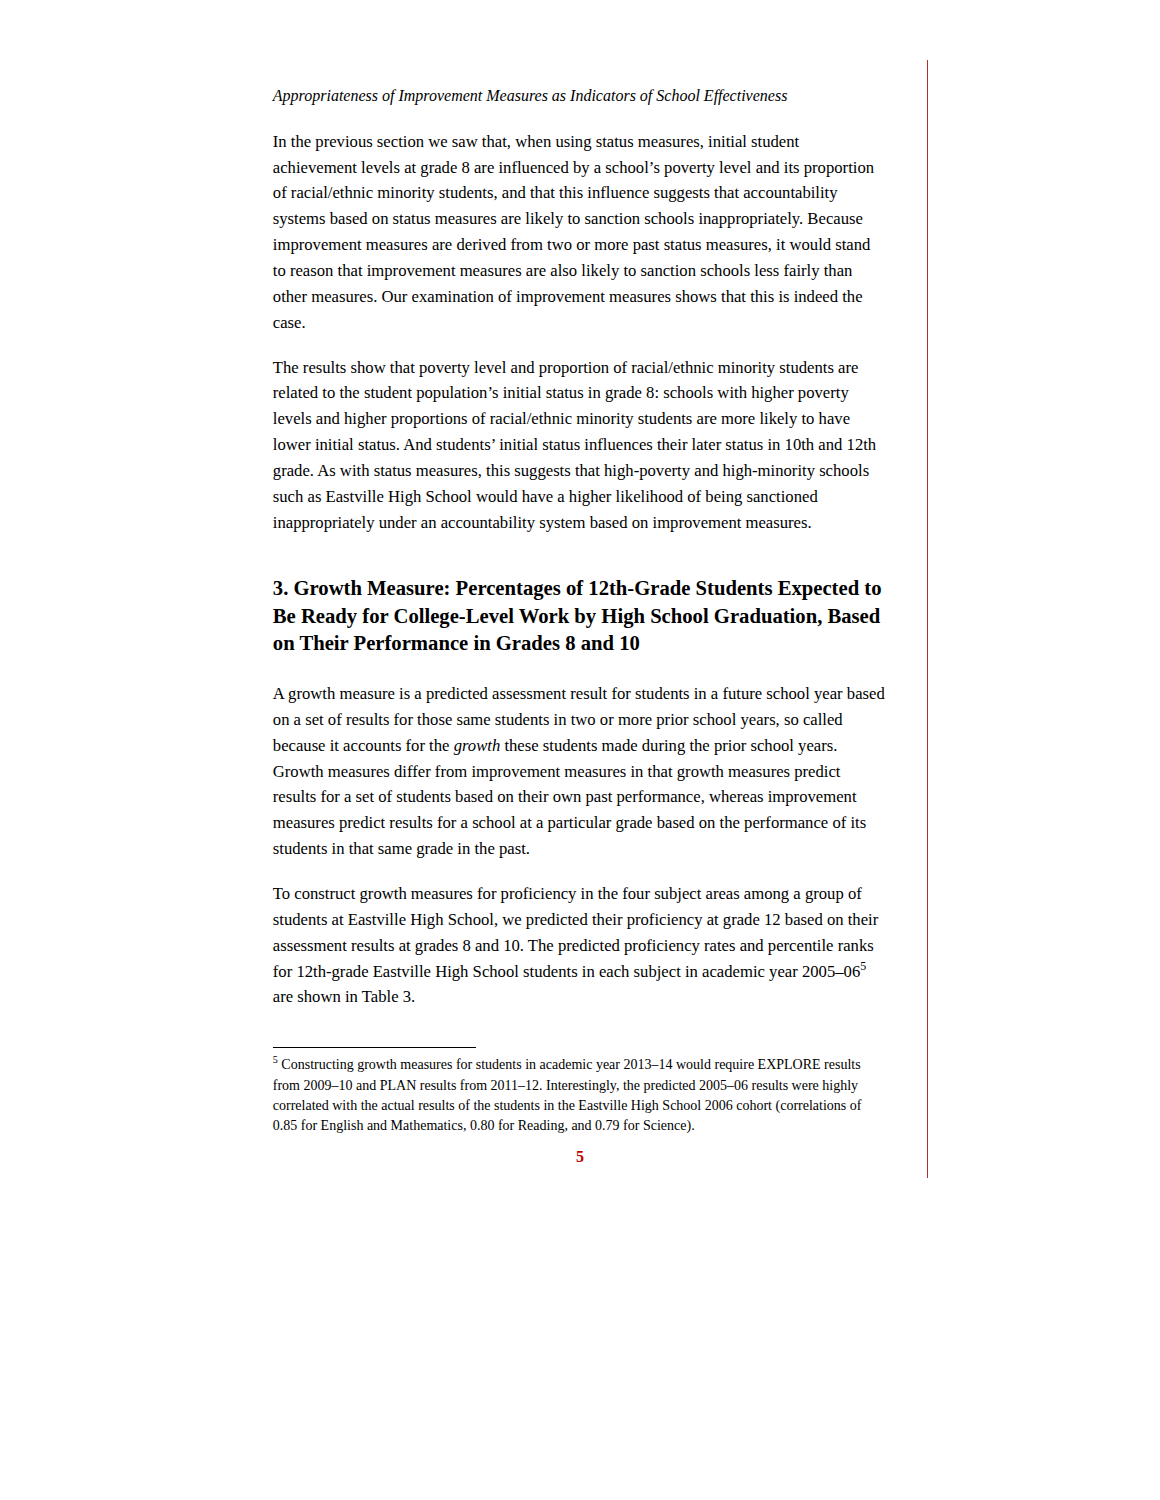Appropriateness of Improvement Measures as Indicators of School Effectiveness
In the previous section we saw that, when using status measures, initial student achievement levels at grade 8 are influenced by a school’s poverty level and its proportion of racial/ethnic minority students, and that this influence suggests that accountability systems based on status measures are likely to sanction schools inappropriately. Because improvement measures are derived from two or more past status measures, it would stand to reason that improvement measures are also likely to sanction schools less fairly than other measures. Our examination of improvement measures shows that this is indeed the case.
The results show that poverty level and proportion of racial/ethnic minority students are related to the student population’s initial status in grade 8: schools with higher poverty levels and higher proportions of racial/ethnic minority students are more likely to have lower initial status. And students’ initial status influences their later status in 10th and 12th grade. As with status measures, this suggests that high-poverty and high-minority schools such as Eastville High School would have a higher likelihood of being sanctioned inappropriately under an accountability system based on improvement measures.
3. Growth Measure: Percentages of 12th-Grade Students Expected to Be Ready for College-Level Work by High School Graduation, Based on Their Performance in Grades 8 and 10
A growth measure is a predicted assessment result for students in a future school year based on a set of results for those same students in two or more prior school years, so called because it accounts for the growth these students made during the prior school years. Growth measures differ from improvement measures in that growth measures predict results for a set of students based on their own past performance, whereas improvement measures predict results for a school at a particular grade based on the performance of its students in that same grade in the past.
To construct growth measures for proficiency in the four subject areas among a group of students at Eastville High School, we predicted their proficiency at grade 12 based on their assessment results at grades 8 and 10. The predicted proficiency rates and percentile ranks for 12th-grade Eastville High School students in each subject in academic year 2005–065 are shown in Table 3.
5 Constructing growth measures for students in academic year 2013–14 would require EXPLORE results from 2009–10 and PLAN results from 2011–12. Interestingly, the predicted 2005–06 results were highly correlated with the actual results of the students in the Eastville High School 2006 cohort (correlations of 0.85 for English and Mathematics, 0.80 for Reading, and 0.79 for Science).
5